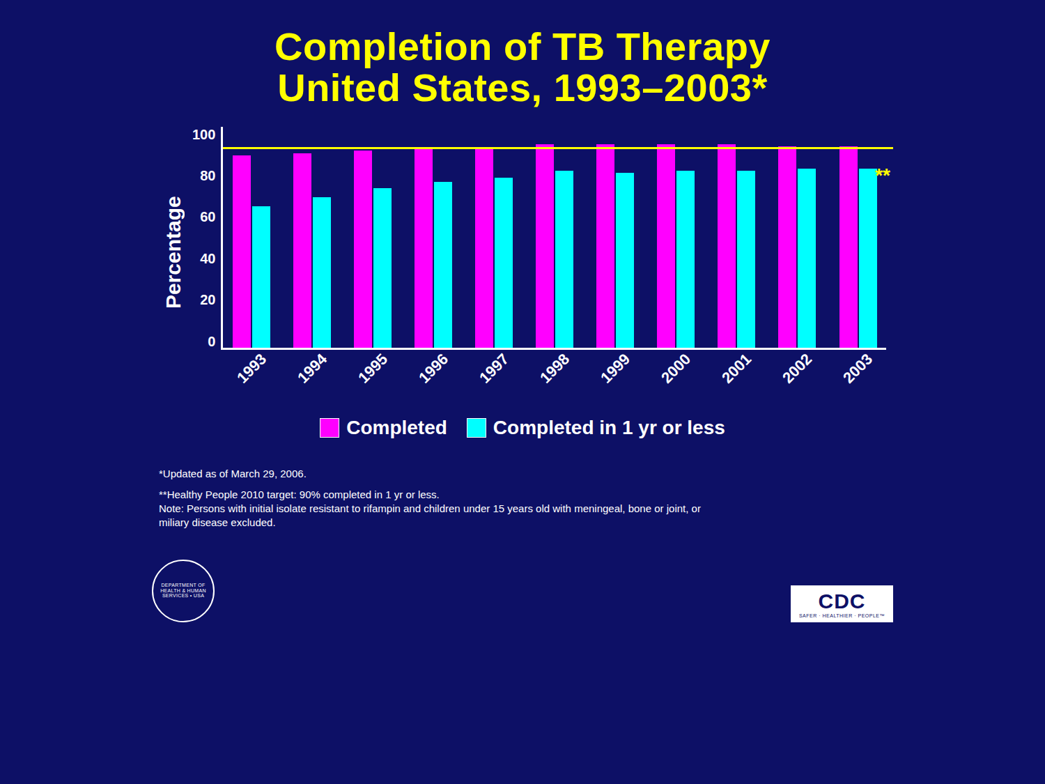Completion of TB Therapy
United States, 1993–2003*
Percentage
100 80 60 40 20 0
1993 1994 1995 1996 1997 1998 1999 2000 2001 2002 2003
**
Completed Completed in 1 yr or less
*Updated as of March 29, 2006.
**Healthy People 2010 target: 90% completed in 1 yr or less.
Note: Persons with initial isolate resistant to rifampin and children under 15 years old with meningeal, bone or joint, or miliary disease excluded.
DEPARTMENT OF HEALTH & HUMAN SERVICES • USA
CDC
SAFER · HEALTHIER · PEOPLE™